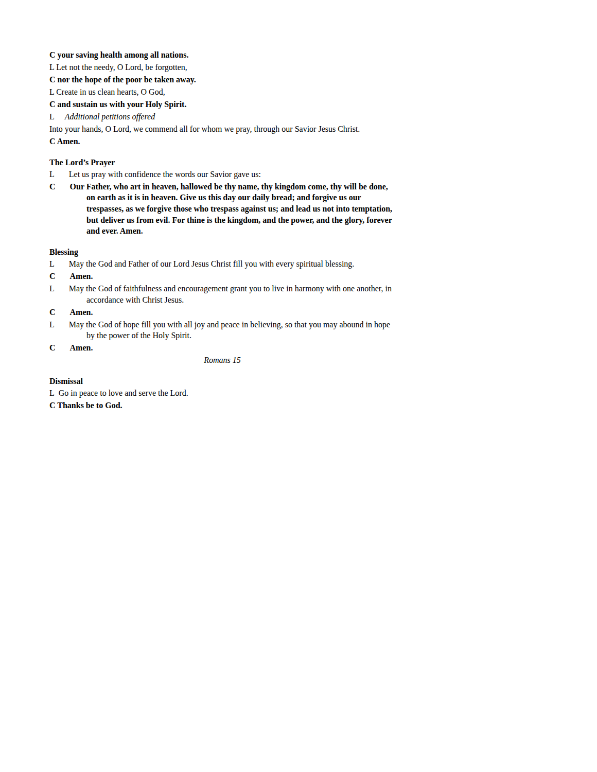C your saving health among all nations.
L Let not the needy, O Lord, be forgotten,
C nor the hope of the poor be taken away.
L Create in us clean hearts, O God,
C and sustain us with your Holy Spirit.
L Additional petitions offered
Into your hands, O Lord, we commend all for whom we pray, through our Savior Jesus Christ.
C Amen.
The Lord’s Prayer
L Let us pray with confidence the words our Savior gave us:
C Our Father, who art in heaven, hallowed be thy name, thy kingdom come, thy will be done, on earth as it is in heaven. Give us this day our daily bread; and forgive us our trespasses, as we forgive those who trespass against us; and lead us not into temptation, but deliver us from evil. For thine is the kingdom, and the power, and the glory, forever and ever. Amen.
Blessing
L May the God and Father of our Lord Jesus Christ fill you with every spiritual blessing.
C Amen.
L May the God of faithfulness and encouragement grant you to live in harmony with one another, in accordance with Christ Jesus.
C Amen.
L May the God of hope fill you with all joy and peace in believing, so that you may abound in hope by the power of the Holy Spirit.
C Amen.
Romans 15
Dismissal
L Go in peace to love and serve the Lord.
C Thanks be to God.